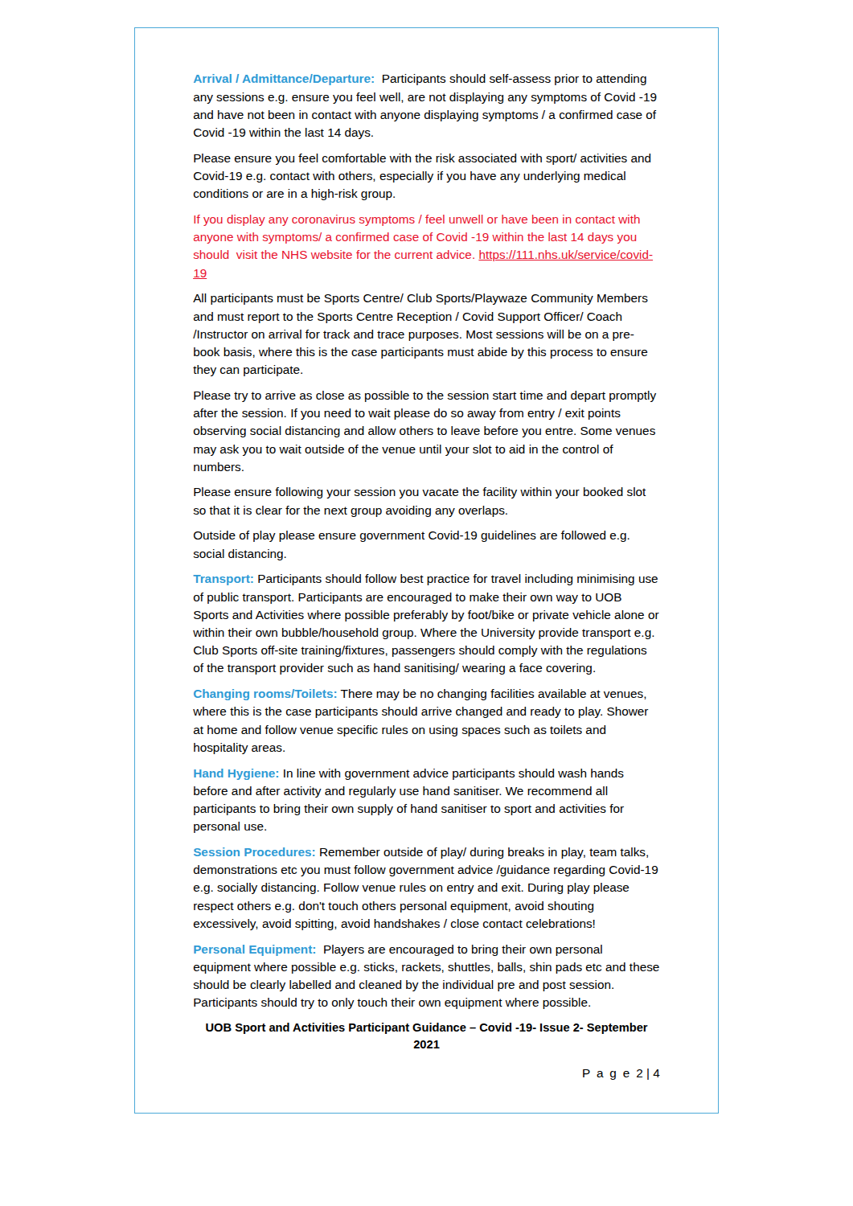Arrival / Admittance/Departure: Participants should self-assess prior to attending any sessions e.g. ensure you feel well, are not displaying any symptoms of Covid -19 and have not been in contact with anyone displaying symptoms / a confirmed case of Covid -19 within the last 14 days.
Please ensure you feel comfortable with the risk associated with sport/ activities and Covid-19 e.g. contact with others, especially if you have any underlying medical conditions or are in a high-risk group.
If you display any coronavirus symptoms / feel unwell or have been in contact with anyone with symptoms/ a confirmed case of Covid -19 within the last 14 days you should visit the NHS website for the current advice. https://111.nhs.uk/service/covid-19
All participants must be Sports Centre/ Club Sports/Playwaze Community Members and must report to the Sports Centre Reception / Covid Support Officer/ Coach /Instructor on arrival for track and trace purposes. Most sessions will be on a pre-book basis, where this is the case participants must abide by this process to ensure they can participate.
Please try to arrive as close as possible to the session start time and depart promptly after the session. If you need to wait please do so away from entry / exit points observing social distancing and allow others to leave before you entre. Some venues may ask you to wait outside of the venue until your slot to aid in the control of numbers.
Please ensure following your session you vacate the facility within your booked slot so that it is clear for the next group avoiding any overlaps.
Outside of play please ensure government Covid-19 guidelines are followed e.g. social distancing.
Transport: Participants should follow best practice for travel including minimising use of public transport. Participants are encouraged to make their own way to UOB Sports and Activities where possible preferably by foot/bike or private vehicle alone or within their own bubble/household group. Where the University provide transport e.g. Club Sports off-site training/fixtures, passengers should comply with the regulations of the transport provider such as hand sanitising/ wearing a face covering.
Changing rooms/Toilets: There may be no changing facilities available at venues, where this is the case participants should arrive changed and ready to play. Shower at home and follow venue specific rules on using spaces such as toilets and hospitality areas.
Hand Hygiene: In line with government advice participants should wash hands before and after activity and regularly use hand sanitiser. We recommend all participants to bring their own supply of hand sanitiser to sport and activities for personal use.
Session Procedures: Remember outside of play/ during breaks in play, team talks, demonstrations etc you must follow government advice /guidance regarding Covid-19 e.g. socially distancing. Follow venue rules on entry and exit. During play please respect others e.g. don't touch others personal equipment, avoid shouting excessively, avoid spitting, avoid handshakes / close contact celebrations!
Personal Equipment: Players are encouraged to bring their own personal equipment where possible e.g. sticks, rackets, shuttles, balls, shin pads etc and these should be clearly labelled and cleaned by the individual pre and post session. Participants should try to only touch their own equipment where possible.
UOB Sport and Activities Participant Guidance – Covid -19- Issue 2- September 2021
P a g e 2 | 4